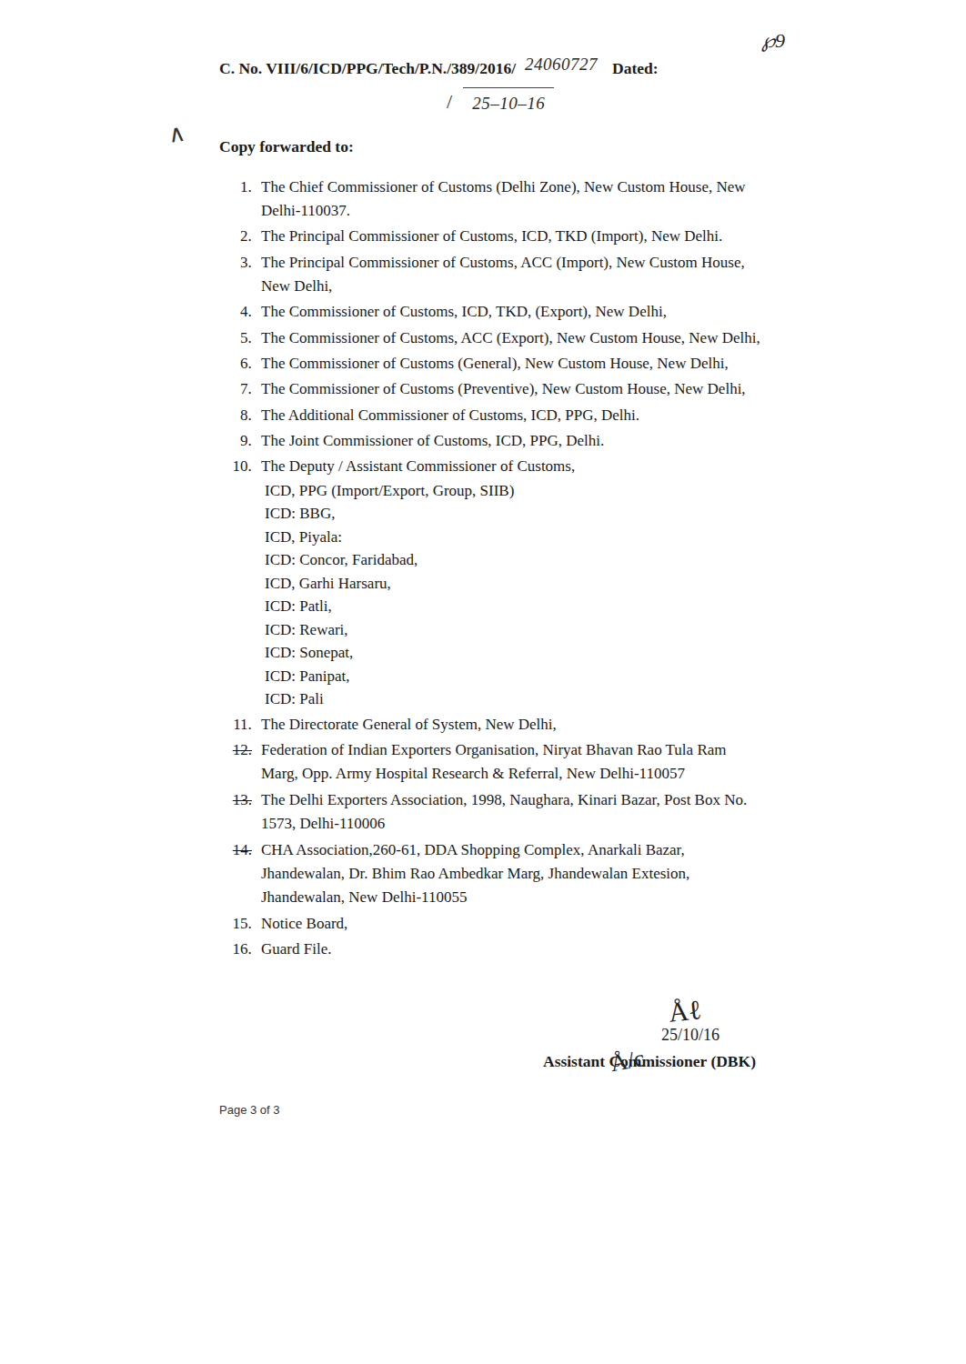℘9
∧
C. No. VIII/6/ICD/PPG/Tech/P.N./389/2016/ 24060727 Dated:
/ 25–10–16
Copy forwarded to:
The Chief Commissioner of Customs (Delhi Zone), New Custom House, New Delhi-110037.
The Principal Commissioner of Customs, ICD, TKD (Import), New Delhi.
The Principal Commissioner of Customs, ACC (Import), New Custom House, New Delhi,
The Commissioner of Customs, ICD, TKD, (Export), New Delhi,
The Commissioner of Customs, ACC (Export), New Custom House, New Delhi,
The Commissioner of Customs (General), New Custom House, New Delhi,
The Commissioner of Customs (Preventive), New Custom House, New Delhi,
The Additional Commissioner of Customs, ICD, PPG, Delhi.
The Joint Commissioner of Customs, ICD, PPG, Delhi.
The Deputy / Assistant Commissioner of Customs,
ICD, PPG (Import/Export, Group, SIIB)
ICD: BBG,
ICD, Piyala:
ICD: Concor, Faridabad,
ICD, Garhi Harsaru,
ICD: Patli,
ICD: Rewari,
ICD: Sonepat,
ICD: Panipat,
ICD: Pali
The Directorate General of System, New Delhi,
12. Federation of Indian Exporters Organisation, Niryat Bhavan Rao Tula Ram Marg, Opp. Army Hospital Research & Referral, New Delhi-110057
13. The Delhi Exporters Association, 1998, Naughara, Kinari Bazar, Post Box No. 1573, Delhi-110006
14. CHA Association,260-61, DDA Shopping Complex, Anarkali Bazar, Jhandewalan, Dr. Bhim Rao Ambedkar Marg, Jhandewalan Extesion, Jhandewalan, New Delhi-110055
Notice Board,
Guard File.
Å/c Åℓ 25/10/16
Assistant Commissioner (DBK)
Page 3 of 3